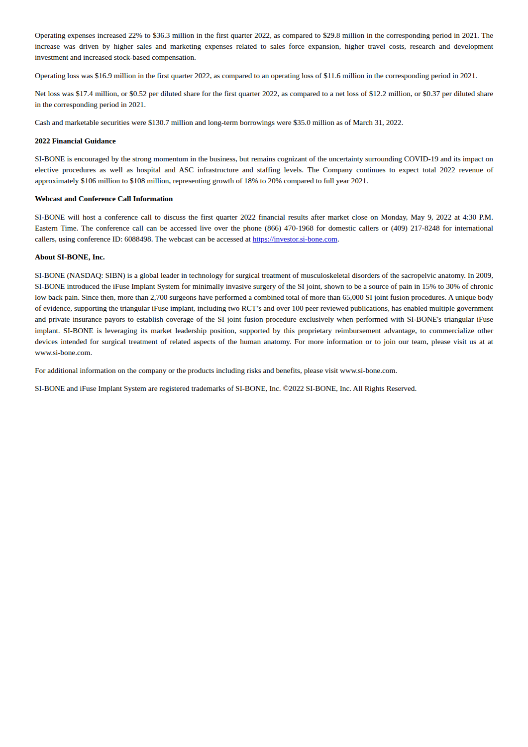Operating expenses increased 22% to $36.3 million in the first quarter 2022, as compared to $29.8 million in the corresponding period in 2021. The increase was driven by higher sales and marketing expenses related to sales force expansion, higher travel costs, research and development investment and increased stock-based compensation.
Operating loss was $16.9 million in the first quarter 2022, as compared to an operating loss of $11.6 million in the corresponding period in 2021.
Net loss was $17.4 million, or $0.52 per diluted share for the first quarter 2022, as compared to a net loss of $12.2 million, or $0.37 per diluted share in the corresponding period in 2021.
Cash and marketable securities were $130.7 million and long-term borrowings were $35.0 million as of March 31, 2022.
2022 Financial Guidance
SI-BONE is encouraged by the strong momentum in the business, but remains cognizant of the uncertainty surrounding COVID-19 and its impact on elective procedures as well as hospital and ASC infrastructure and staffing levels. The Company continues to expect total 2022 revenue of approximately $106 million to $108 million, representing growth of 18% to 20% compared to full year 2021.
Webcast and Conference Call Information
SI-BONE will host a conference call to discuss the first quarter 2022 financial results after market close on Monday, May 9, 2022 at 4:30 P.M. Eastern Time. The conference call can be accessed live over the phone (866) 470‑1968 for domestic callers or (409) 217‑8248 for international callers, using conference ID: 6088498. The webcast can be accessed at https://investor.si-bone.com.
About SI-BONE, Inc.
SI-BONE (NASDAQ: SIBN) is a global leader in technology for surgical treatment of musculoskeletal disorders of the sacropelvic anatomy. In 2009, SI-BONE introduced the iFuse Implant System for minimally invasive surgery of the SI joint, shown to be a source of pain in 15% to 30% of chronic low back pain. Since then, more than 2,700 surgeons have performed a combined total of more than 65,000 SI joint fusion procedures. A unique body of evidence, supporting the triangular iFuse implant, including two RCT’s and over 100 peer reviewed publications, has enabled multiple government and private insurance payors to establish coverage of the SI joint fusion procedure exclusively when performed with SI-BONE's triangular iFuse implant. SI-BONE is leveraging its market leadership position, supported by this proprietary reimbursement advantage, to commercialize other devices intended for surgical treatment of related aspects of the human anatomy. For more information or to join our team, please visit us at at www.si-bone.com.
For additional information on the company or the products including risks and benefits, please visit www.si-bone.com.
SI-BONE and iFuse Implant System are registered trademarks of SI-BONE, Inc. ©2022 SI-BONE, Inc. All Rights Reserved.